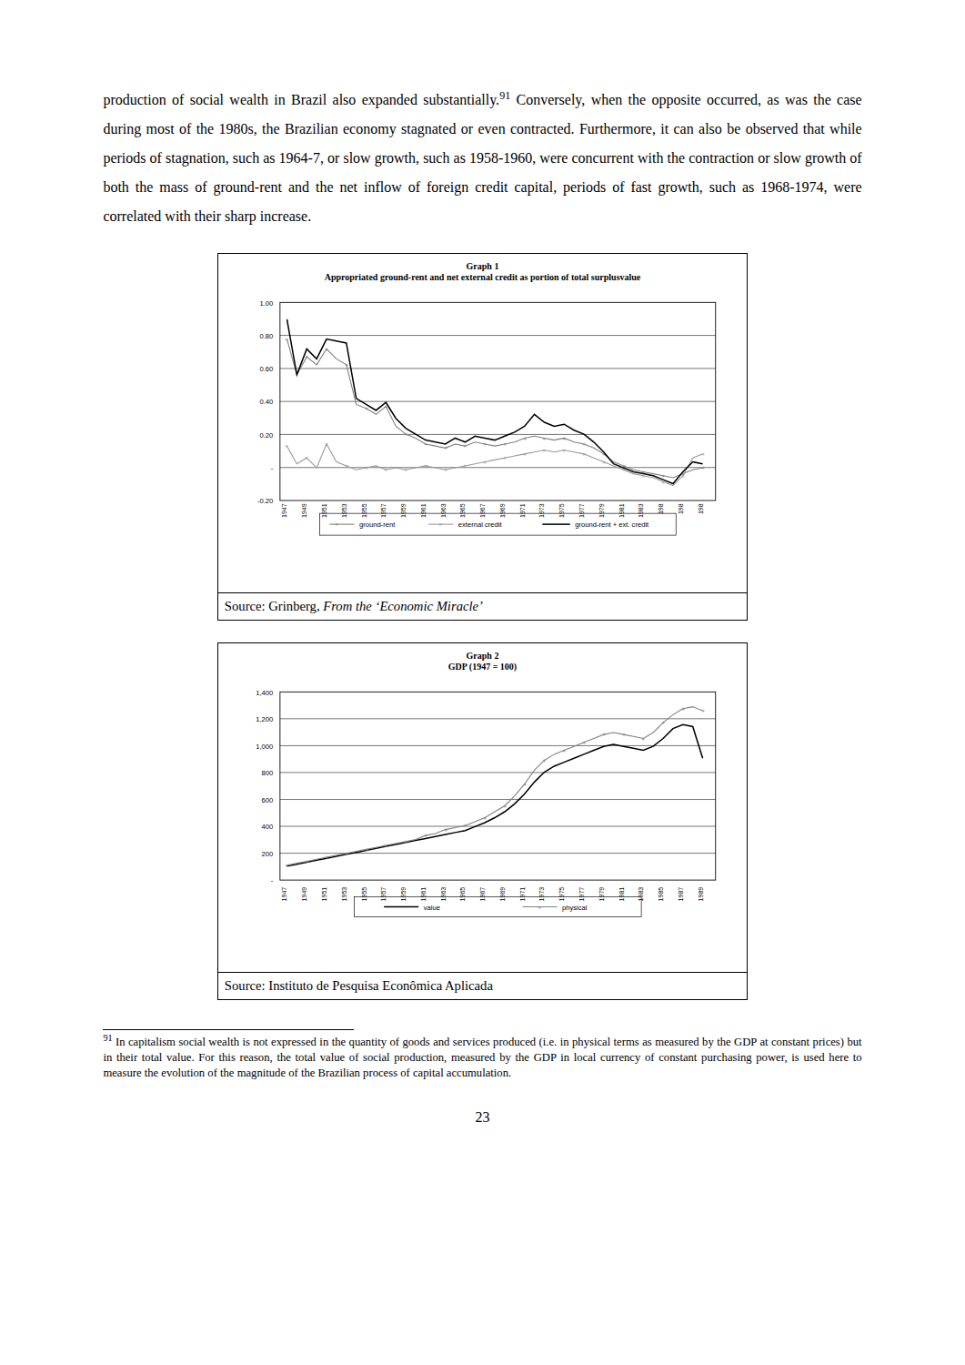production of social wealth in Brazil also expanded substantially.91 Conversely, when the opposite occurred, as was the case during most of the 1980s, the Brazilian economy stagnated or even contracted. Furthermore, it can also be observed that while periods of stagnation, such as 1964-7, or slow growth, such as 1958-1960, were concurrent with the contraction or slow growth of both the mass of ground-rent and the net inflow of foreign credit capital, periods of fast growth, such as 1968-1974, were correlated with their sharp increase.
Graph 1
Appropriated ground-rent and net external credit as portion of total surplusvalue
1.00 0.80 0.60 0.40 0.20 - -0.20 1947 1949 1951 1953 1955 1957 1959 1961 1963 1965 1967 1969 1971 1973 1975 1977 1979 1981 1983 198 198 198 ✳ ✳ ✳ ✳ ✳ ✳ ✳ ✳ ✳ ✳ ✳ ✳ ✳ ✳ ✳ ✳ ✳ ✳ ✳ ✳ ✳ ✳ ✕ ✕ ✕ ✕ ✕ ✕ ✕ ✕ ✕ ✕ ✕ ✕ ✕ ✕ ✕ ✕ ✕ ✕ ✕ ✕ ✕ ✕ ✳ ground-rent ✕ external credit ground-rent + ext. credit
Source: Grinberg, From the ‘Economic Miracle’
Graph 2
GDP (1947 = 100)
1,400 1,200 1,000 800 600 400 200 - 1947 1949 1951 1953 1955 1957 1959 1961 1963 1965 1967 1969 1971 1973 1975 1977 1979 1981 1983 1985 1987 1989 ✳ ✳ ✳ ✳ ✳ ✳ ✳ ✳ ✳ ✳ ✳ ✳ ✳ ✳ ✳ ✳ ✳ ✳ ✳ ✳ ✳ ✳ value ✳ physical
Source: Instituto de Pesquisa Econômica Aplicada
91 In capitalism social wealth is not expressed in the quantity of goods and services produced (i.e. in physical terms as measured by the GDP at constant prices) but in their total value. For this reason, the total value of social production, measured by the GDP in local currency of constant purchasing power, is used here to measure the evolution of the magnitude of the Brazilian process of capital accumulation.
23